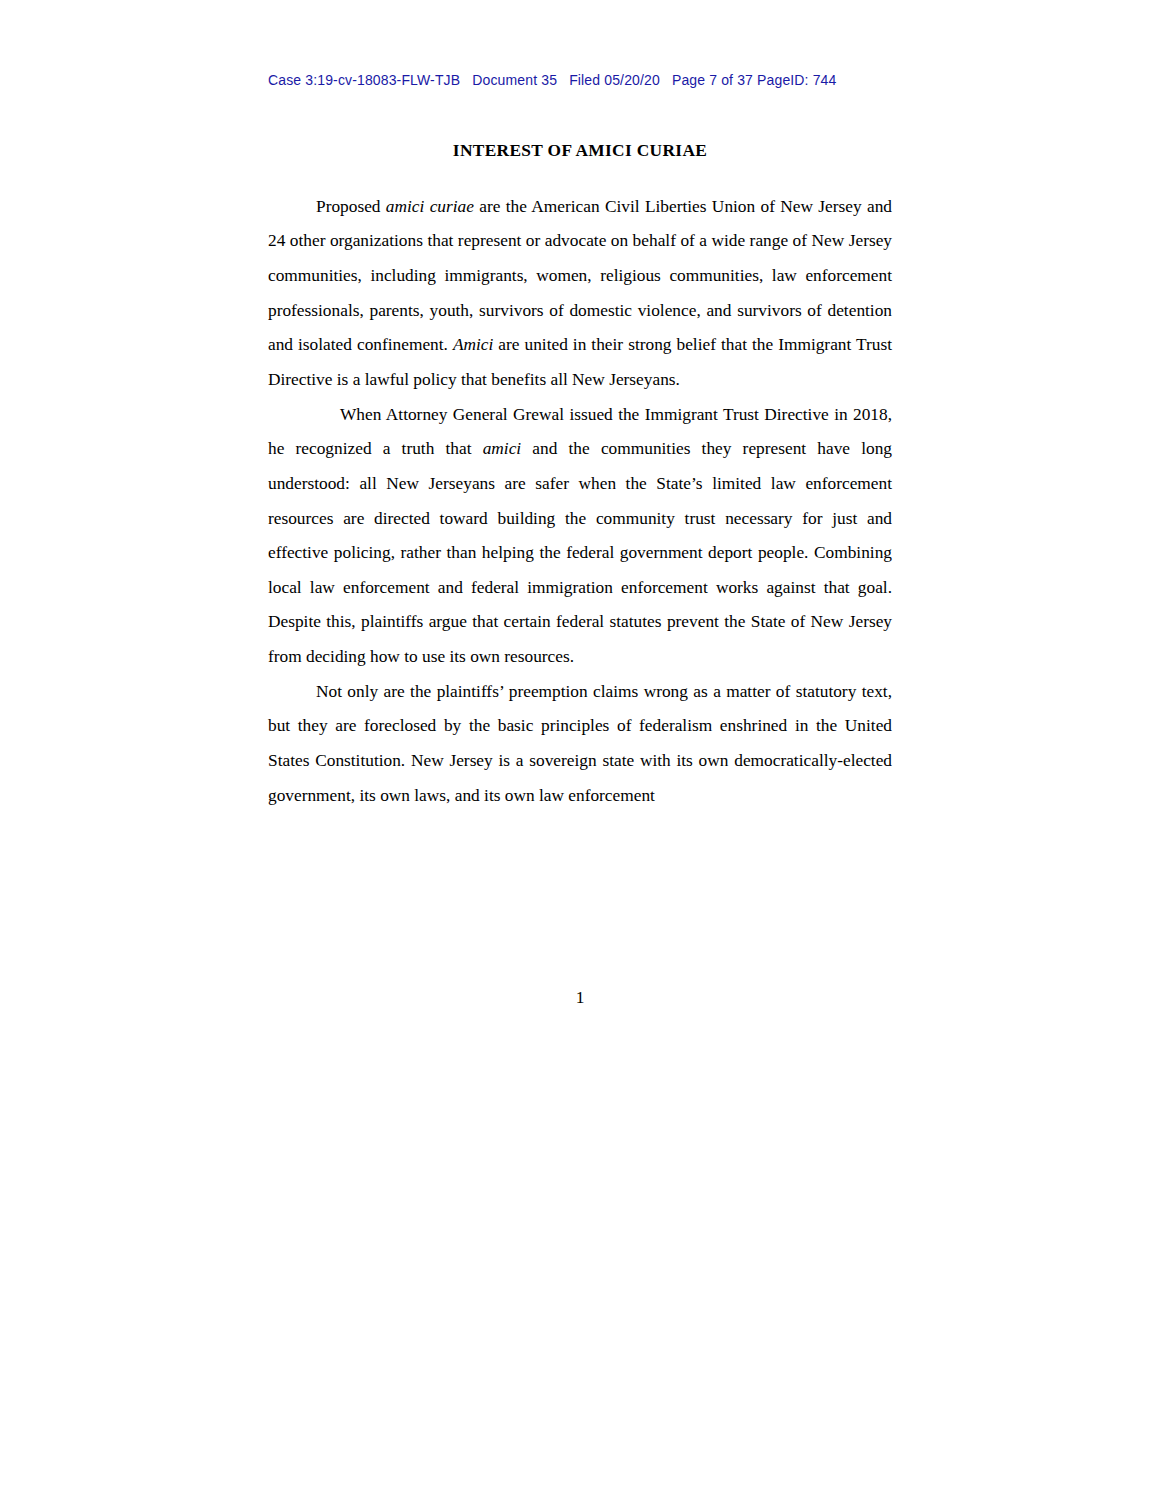Case 3:19-cv-18083-FLW-TJB Document 35 Filed 05/20/20 Page 7 of 37 PageID: 744
Interest of Amici Curiae
Proposed amici curiae are the American Civil Liberties Union of New Jersey and 24 other organizations that represent or advocate on behalf of a wide range of New Jersey communities, including immigrants, women, religious communities, law enforcement professionals, parents, youth, survivors of domestic violence, and survivors of detention and isolated confinement. Amici are united in their strong belief that the Immigrant Trust Directive is a lawful policy that benefits all New Jerseyans.
When Attorney General Grewal issued the Immigrant Trust Directive in 2018, he recognized a truth that amici and the communities they represent have long understood: all New Jerseyans are safer when the State’s limited law enforcement resources are directed toward building the community trust necessary for just and effective policing, rather than helping the federal government deport people. Combining local law enforcement and federal immigration enforcement works against that goal. Despite this, plaintiffs argue that certain federal statutes prevent the State of New Jersey from deciding how to use its own resources.
Not only are the plaintiffs’ preemption claims wrong as a matter of statutory text, but they are foreclosed by the basic principles of federalism enshrined in the United States Constitution. New Jersey is a sovereign state with its own democratically-elected government, its own laws, and its own law enforcement
1